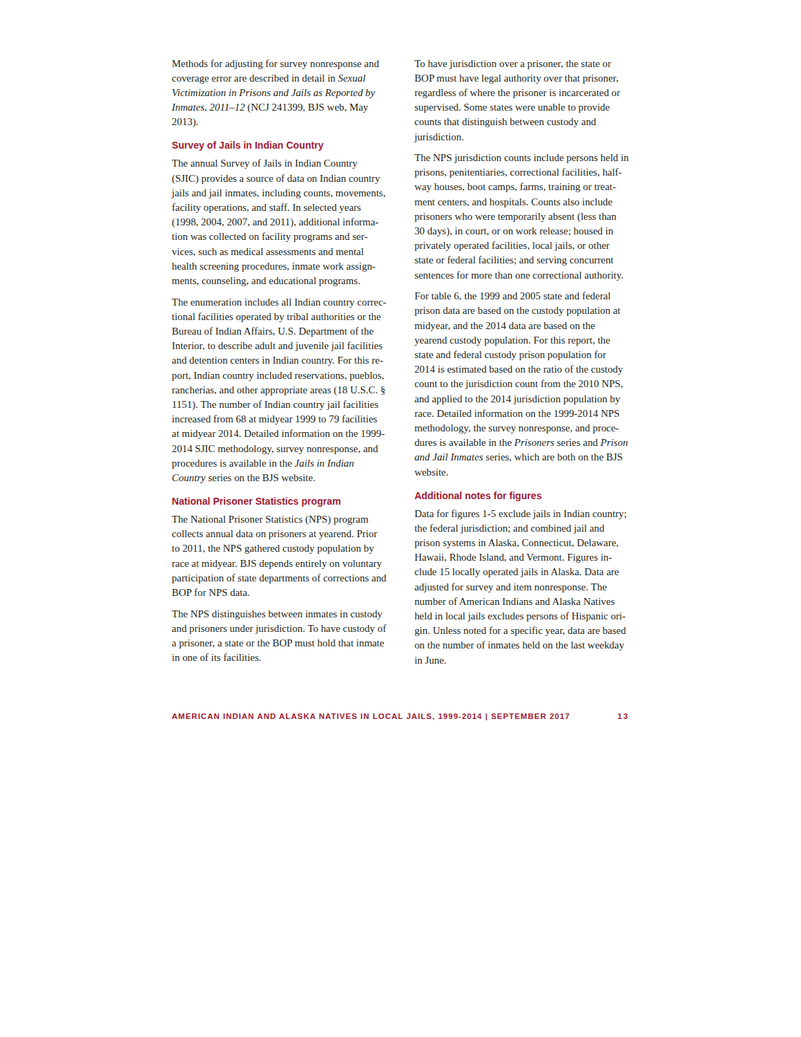Methods for adjusting for survey nonresponse and coverage error are described in detail in Sexual Victimization in Prisons and Jails as Reported by Inmates, 2011–12 (NCJ 241399, BJS web, May 2013).
Survey of Jails in Indian Country
The annual Survey of Jails in Indian Country (SJIC) provides a source of data on Indian country jails and jail inmates, including counts, movements, facility operations, and staff. In selected years (1998, 2004, 2007, and 2011), additional information was collected on facility programs and services, such as medical assessments and mental health screening procedures, inmate work assignments, counseling, and educational programs.
The enumeration includes all Indian country correctional facilities operated by tribal authorities or the Bureau of Indian Affairs, U.S. Department of the Interior, to describe adult and juvenile jail facilities and detention centers in Indian country. For this report, Indian country included reservations, pueblos, rancherias, and other appropriate areas (18 U.S.C. § 1151). The number of Indian country jail facilities increased from 68 at midyear 1999 to 79 facilities at midyear 2014. Detailed information on the 1999-2014 SJIC methodology, survey nonresponse, and procedures is available in the Jails in Indian Country series on the BJS website.
National Prisoner Statistics program
The National Prisoner Statistics (NPS) program collects annual data on prisoners at yearend. Prior to 2011, the NPS gathered custody population by race at midyear. BJS depends entirely on voluntary participation of state departments of corrections and BOP for NPS data.
The NPS distinguishes between inmates in custody and prisoners under jurisdiction. To have custody of a prisoner, a state or the BOP must hold that inmate in one of its facilities.
To have jurisdiction over a prisoner, the state or BOP must have legal authority over that prisoner, regardless of where the prisoner is incarcerated or supervised. Some states were unable to provide counts that distinguish between custody and jurisdiction.
The NPS jurisdiction counts include persons held in prisons, penitentiaries, correctional facilities, halfway houses, boot camps, farms, training or treatment centers, and hospitals. Counts also include prisoners who were temporarily absent (less than 30 days), in court, or on work release; housed in privately operated facilities, local jails, or other state or federal facilities; and serving concurrent sentences for more than one correctional authority.
For table 6, the 1999 and 2005 state and federal prison data are based on the custody population at midyear, and the 2014 data are based on the yearend custody population. For this report, the state and federal custody prison population for 2014 is estimated based on the ratio of the custody count to the jurisdiction count from the 2010 NPS, and applied to the 2014 jurisdiction population by race. Detailed information on the 1999-2014 NPS methodology, the survey nonresponse, and procedures is available in the Prisoners series and Prison and Jail Inmates series, which are both on the BJS website.
Additional notes for figures
Data for figures 1-5 exclude jails in Indian country; the federal jurisdiction; and combined jail and prison systems in Alaska, Connecticut, Delaware, Hawaii, Rhode Island, and Vermont. Figures include 15 locally operated jails in Alaska. Data are adjusted for survey and item nonresponse. The number of American Indians and Alaska Natives held in local jails excludes persons of Hispanic origin. Unless noted for a specific year, data are based on the number of inmates held on the last weekday in June.
American Indian and Alaska Natives in Local Jails, 1999-2014 | September 2017 13